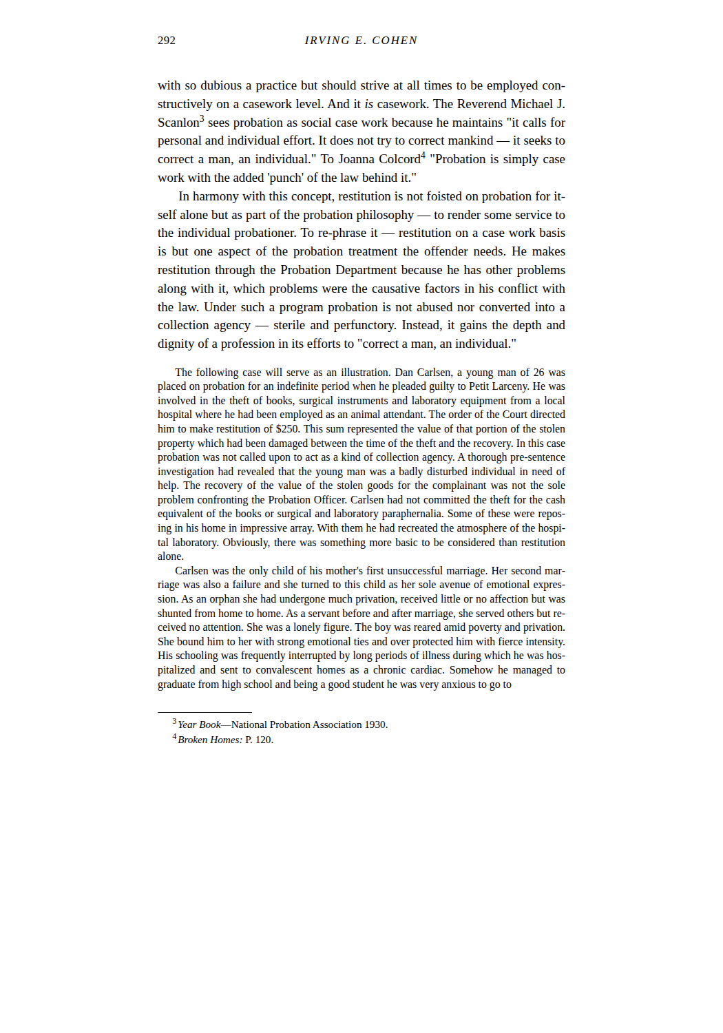292 IRVING E. COHEN
with so dubious a practice but should strive at all times to be employed constructively on a casework level. And it is casework. The Reverend Michael J. Scanlon3 sees probation as social case work because he maintains "it calls for personal and individual effort. It does not try to correct mankind — it seeks to correct a man, an individual." To Joanna Colcord4 "Probation is simply case work with the added 'punch' of the law behind it."
In harmony with this concept, restitution is not foisted on probation for itself alone but as part of the probation philosophy — to render some service to the individual probationer. To re-phrase it — restitution on a case work basis is but one aspect of the probation treatment the offender needs. He makes restitution through the Probation Department because he has other problems along with it, which problems were the causative factors in his conflict with the law. Under such a program probation is not abused nor converted into a collection agency — sterile and perfunctory. Instead, it gains the depth and dignity of a profession in its efforts to "correct a man, an individual."
The following case will serve as an illustration. Dan Carlsen, a young man of 26 was placed on probation for an indefinite period when he pleaded guilty to Petit Larceny. He was involved in the theft of books, surgical instruments and laboratory equipment from a local hospital where he had been employed as an animal attendant. The order of the Court directed him to make restitution of $250. This sum represented the value of that portion of the stolen property which had been damaged between the time of the theft and the recovery. In this case probation was not called upon to act as a kind of collection agency. A thorough pre-sentence investigation had revealed that the young man was a badly disturbed individual in need of help. The recovery of the value of the stolen goods for the complainant was not the sole problem confronting the Probation Officer. Carlsen had not committed the theft for the cash equivalent of the books or surgical and laboratory paraphernalia. Some of these were reposing in his home in impressive array. With them he had recreated the atmosphere of the hospital laboratory. Obviously, there was something more basic to be considered than restitution alone.
Carlsen was the only child of his mother's first unsuccessful marriage. Her second marriage was also a failure and she turned to this child as her sole avenue of emotional expression. As an orphan she had undergone much privation, received little or no affection but was shunted from home to home. As a servant before and after marriage, she served others but received no attention. She was a lonely figure. The boy was reared amid poverty and privation. She bound him to her with strong emotional ties and over protected him with fierce intensity. His schooling was frequently interrupted by long periods of illness during which he was hospitalized and sent to convalescent homes as a chronic cardiac. Somehow he managed to graduate from high school and being a good student he was very anxious to go to
3 Year Book—National Probation Association 1930.
4 Broken Homes: P. 120.